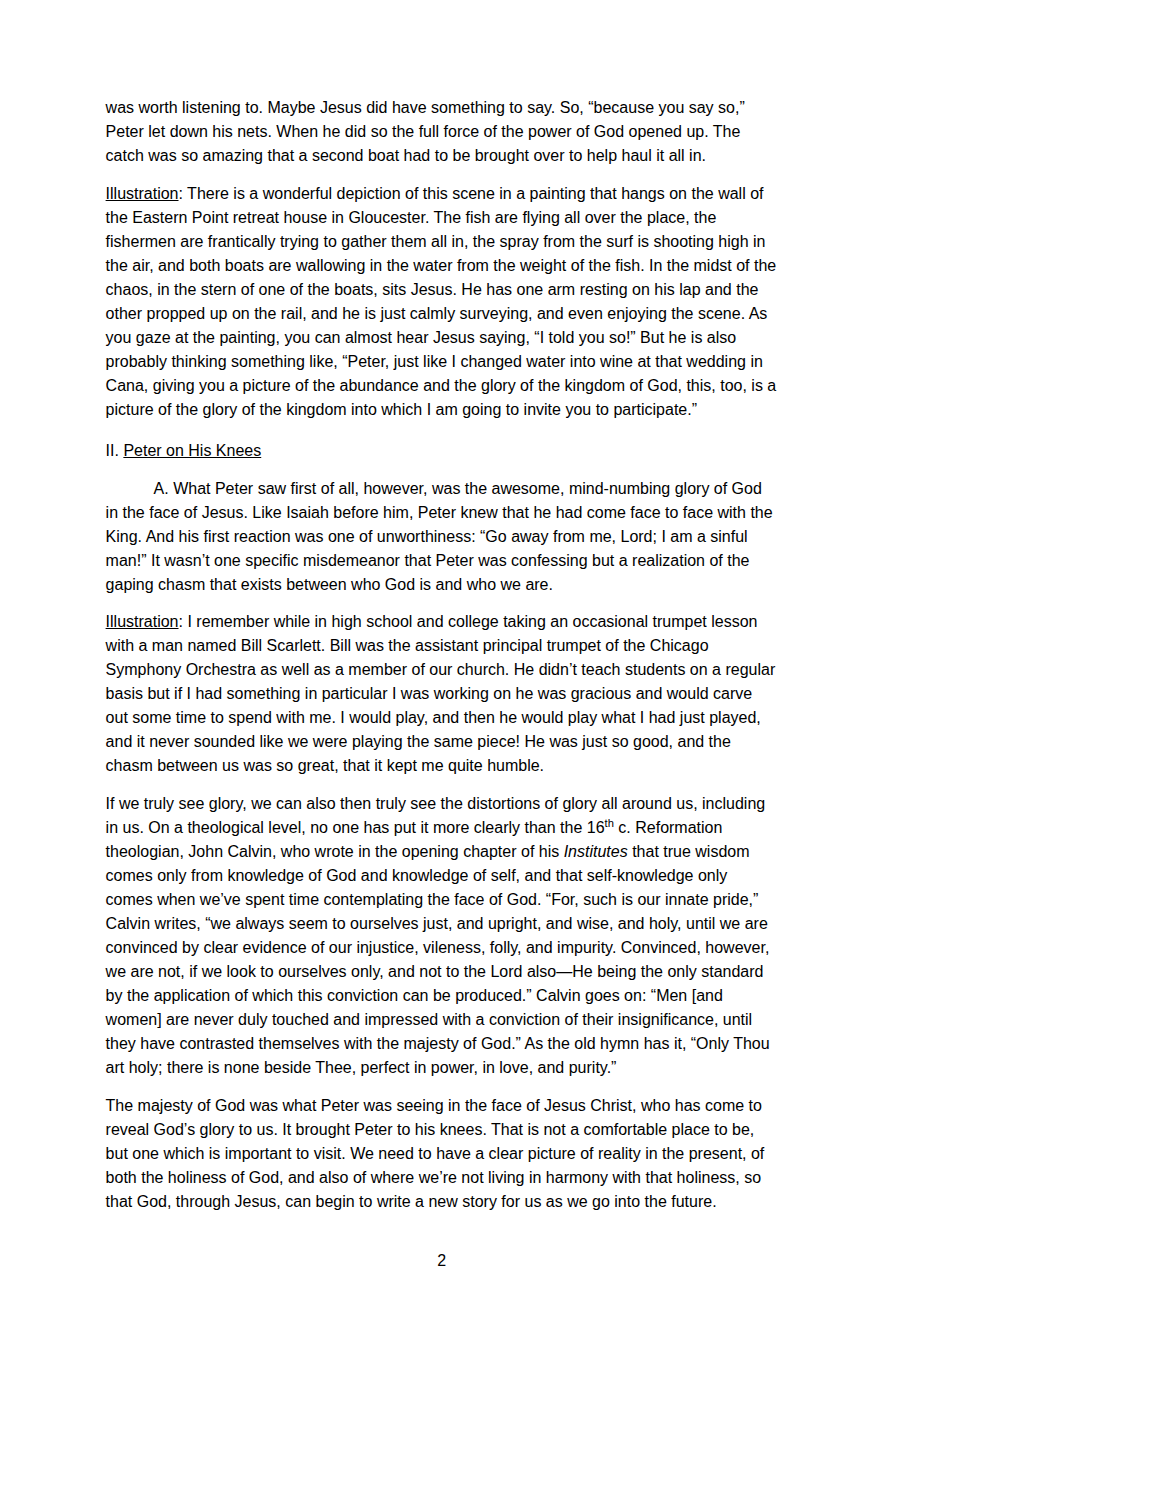was worth listening to. Maybe Jesus did have something to say. So, “because you say so,” Peter let down his nets. When he did so the full force of the power of God opened up. The catch was so amazing that a second boat had to be brought over to help haul it all in.
Illustration: There is a wonderful depiction of this scene in a painting that hangs on the wall of the Eastern Point retreat house in Gloucester. The fish are flying all over the place, the fishermen are frantically trying to gather them all in, the spray from the surf is shooting high in the air, and both boats are wallowing in the water from the weight of the fish. In the midst of the chaos, in the stern of one of the boats, sits Jesus. He has one arm resting on his lap and the other propped up on the rail, and he is just calmly surveying, and even enjoying the scene. As you gaze at the painting, you can almost hear Jesus saying, “I told you so!” But he is also probably thinking something like, “Peter, just like I changed water into wine at that wedding in Cana, giving you a picture of the abundance and the glory of the kingdom of God, this, too, is a picture of the glory of the kingdom into which I am going to invite you to participate.”
II. Peter on His Knees
A. What Peter saw first of all, however, was the awesome, mind-numbing glory of God in the face of Jesus. Like Isaiah before him, Peter knew that he had come face to face with the King. And his first reaction was one of unworthiness: “Go away from me, Lord; I am a sinful man!” It wasn’t one specific misdemeanor that Peter was confessing but a realization of the gaping chasm that exists between who God is and who we are.
Illustration: I remember while in high school and college taking an occasional trumpet lesson with a man named Bill Scarlett. Bill was the assistant principal trumpet of the Chicago Symphony Orchestra as well as a member of our church. He didn’t teach students on a regular basis but if I had something in particular I was working on he was gracious and would carve out some time to spend with me. I would play, and then he would play what I had just played, and it never sounded like we were playing the same piece! He was just so good, and the chasm between us was so great, that it kept me quite humble.
If we truly see glory, we can also then truly see the distortions of glory all around us, including in us. On a theological level, no one has put it more clearly than the 16th c. Reformation theologian, John Calvin, who wrote in the opening chapter of his Institutes that true wisdom comes only from knowledge of God and knowledge of self, and that self-knowledge only comes when we’ve spent time contemplating the face of God. “For, such is our innate pride,” Calvin writes, “we always seem to ourselves just, and upright, and wise, and holy, until we are convinced by clear evidence of our injustice, vileness, folly, and impurity. Convinced, however, we are not, if we look to ourselves only, and not to the Lord also—He being the only standard by the application of which this conviction can be produced.” Calvin goes on: “Men [and women] are never duly touched and impressed with a conviction of their insignificance, until they have contrasted themselves with the majesty of God.” As the old hymn has it, “Only Thou art holy; there is none beside Thee, perfect in power, in love, and purity.”
The majesty of God was what Peter was seeing in the face of Jesus Christ, who has come to reveal God’s glory to us. It brought Peter to his knees. That is not a comfortable place to be, but one which is important to visit. We need to have a clear picture of reality in the present, of both the holiness of God, and also of where we’re not living in harmony with that holiness, so that God, through Jesus, can begin to write a new story for us as we go into the future.
2